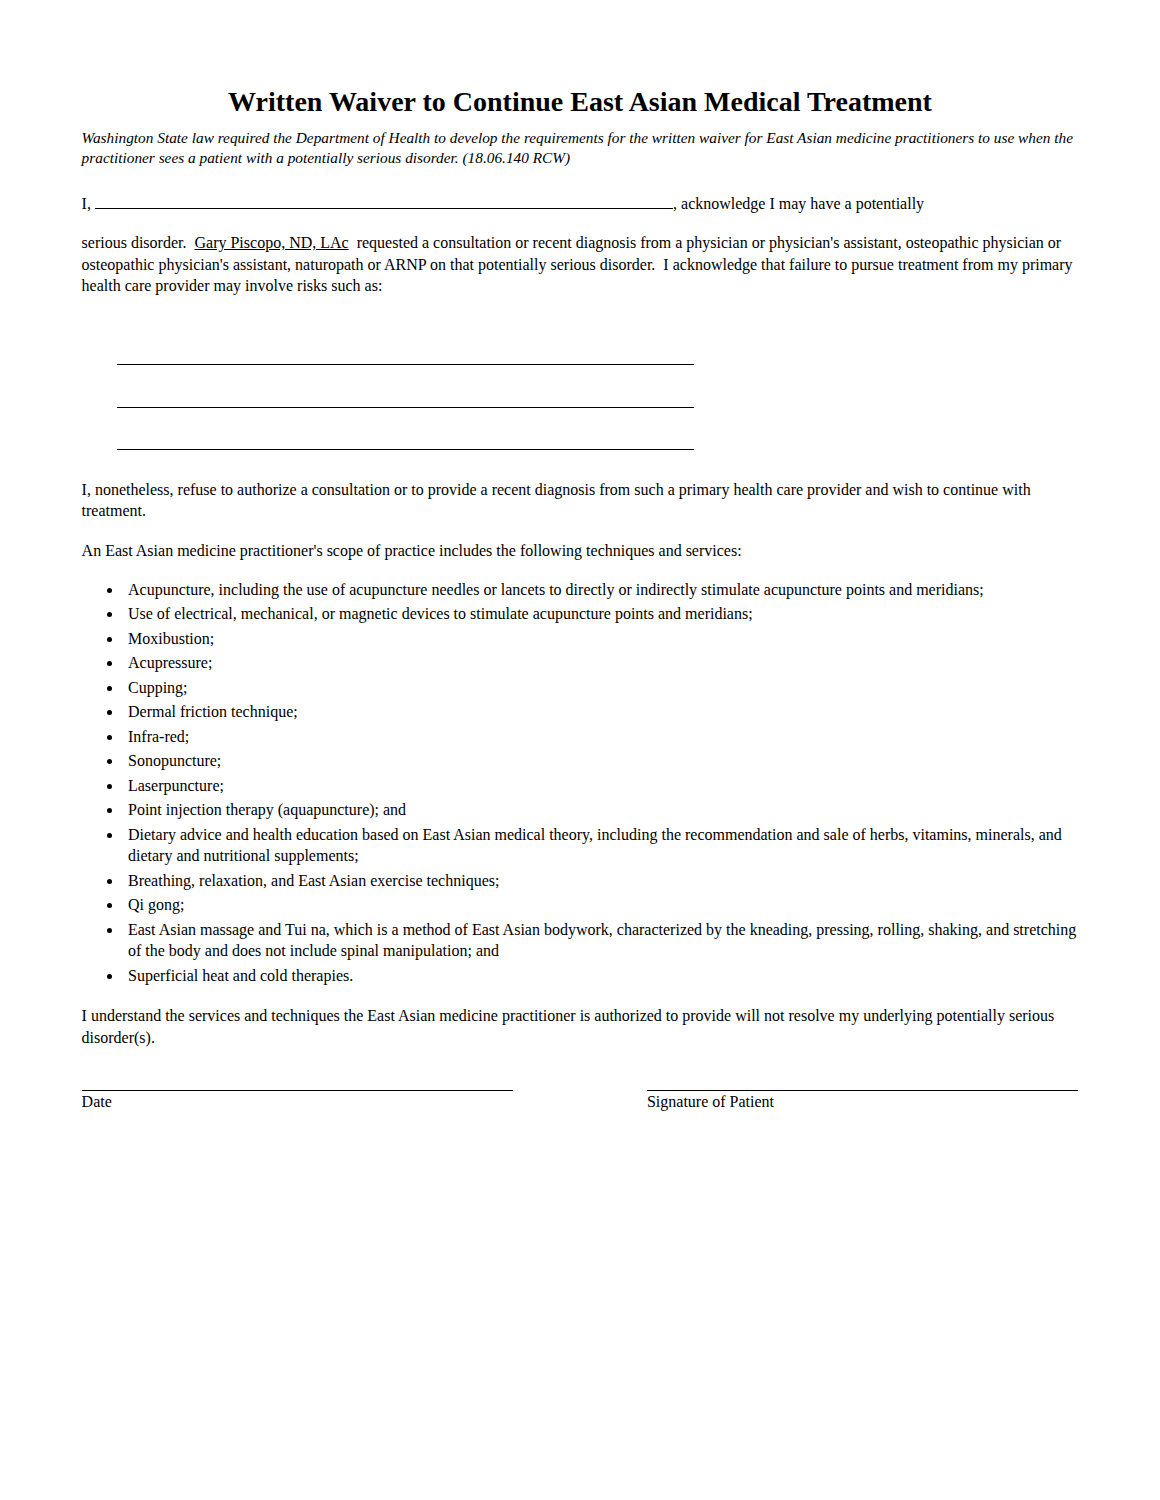Written Waiver to Continue East Asian Medical Treatment
Washington State law required the Department of Health to develop the requirements for the written waiver for East Asian medicine practitioners to use when the practitioner sees a patient with a potentially serious disorder. (18.06.140 RCW)
I, , acknowledge I may have a potentially
serious disorder. Gary Piscopo, ND, LAc requested a consultation or recent diagnosis from a physician or physician's assistant, osteopathic physician or osteopathic physician's assistant, naturopath or ARNP on that potentially serious disorder. I acknowledge that failure to pursue treatment from my primary health care provider may involve risks such as:
I, nonetheless, refuse to authorize a consultation or to provide a recent diagnosis from such a primary health care provider and wish to continue with treatment.
An East Asian medicine practitioner's scope of practice includes the following techniques and services:
Acupuncture, including the use of acupuncture needles or lancets to directly or indirectly stimulate acupuncture points and meridians;
Use of electrical, mechanical, or magnetic devices to stimulate acupuncture points and meridians;
Moxibustion;
Acupressure;
Cupping;
Dermal friction technique;
Infra-red;
Sonopuncture;
Laserpuncture;
Point injection therapy (aquapuncture); and
Dietary advice and health education based on East Asian medical theory, including the recommendation and sale of herbs, vitamins, minerals, and dietary and nutritional supplements;
Breathing, relaxation, and East Asian exercise techniques;
Qi gong;
East Asian massage and Tui na, which is a method of East Asian bodywork, characterized by the kneading, pressing, rolling, shaking, and stretching of the body and does not include spinal manipulation; and
Superficial heat and cold therapies.
I understand the services and techniques the East Asian medicine practitioner is authorized to provide will not resolve my underlying potentially serious disorder(s).
| Date | | Signature of Patient |